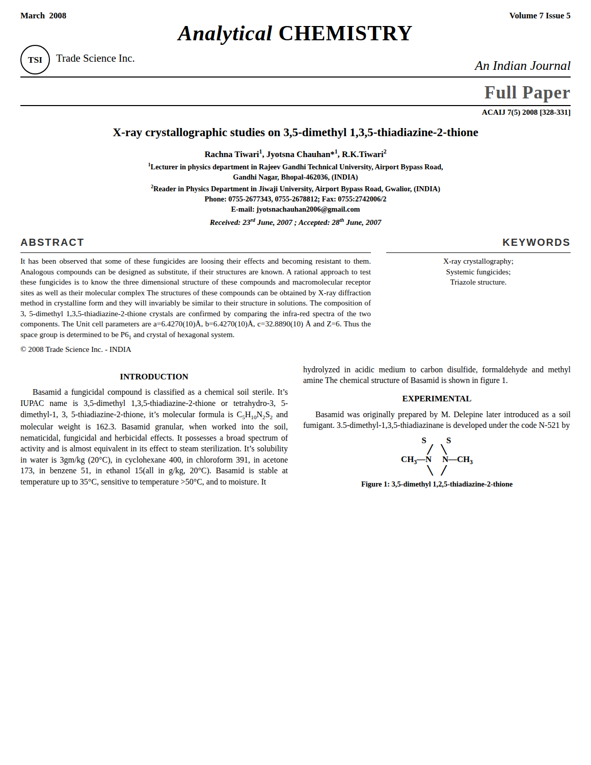March 2008 Volume 7 Issue 5
Analytical CHEMISTRY
TSI Trade Science Inc.
An Indian Journal
Full Paper
ACAIJ 7(5) 2008 [328-331]
X-ray crystallographic studies on 3,5-dimethyl 1,3,5-thiadiazine-2-thione
Rachna Tiwari1, Jyotsna Chauhan*1, R.K.Tiwari2
1Lecturer in physics department in Rajeev Gandhi Technical University, Airport Bypass Road,
Gandhi Nagar, Bhopal-462036, (INDIA)
2Reader in Physics Department in Jiwaji University, Airport Bypass Road, Gwalior, (INDIA)
Phone: 0755-2677343, 0755-2678812; Fax: 0755:2742006/2
E-mail: jyotsnachauhan2006@gmail.com
Received: 23rd June, 2007 ; Accepted: 28th June, 2007
ABSTRACT
It has been observed that some of these fungicides are loosing their effects and becoming resistant to them. Analogous compounds can be designed as substitute, if their structures are known. A rational approach to test these fungicides is to know the three dimensional structure of these compounds and macromolecular receptor sites as well as their molecular complex The structures of these compounds can be obtained by X-ray diffraction method in crystalline form and they will invariably be similar to their structure in solutions. The composition of 3, 5-dimethyl 1,3,5-thiadiazine-2-thione crystals are confirmed by comparing the infra-red spectra of the two components. The Unit cell parameters are a=6.4270(10)Å, b=6.4270(10)Å, c=32.8890(10) Å and Z=6. Thus the space group is determined to be P61 and crystal of hexagonal system.
© 2008 Trade Science Inc. - INDIA
KEYWORDS
X-ray crystallography;
Systemic fungicides;
Triazole structure.
INTRODUCTION
Basamid a fungicidal compound is classified as a chemical soil sterile. It’s IUPAC name is 3,5-dimethyl 1,3,5-thiadiazine-2-thione or tetrahydro-3, 5-dimethyl-1, 3, 5-thiadiazine-2-thione, it’s molecular formula is C5H10N2S2 and molecular weight is 162.3. Basamid granular, when worked into the soil, nematicidal, fungicidal and herbicidal effects. It possesses a broad spectrum of activity and is almost equivalent in its effect to steam sterilization. It’s solubility in water is 3gm/kg (20°C), in cyclohexane 400, in chloroform 391, in acetone 173, in benzene 51, in ethanol 15(all in g/kg, 20°C). Basamid is stable at temperature up to 35°C, sensitive to temperature >50°C, and to moisture. It
hydrolyzed in acidic medium to carbon disulfide, formaldehyde and methyl amine The chemical structure of Basamid is shown in figure 1.
EXPERIMENTAL
Basamid was originally prepared by M. Delepine later introduced as a soil fumigant. 3.5-dimethyl-1,3,5-thiadiazinane is developed under the code N-521 by
S S
╱ ╲
CH3—N N—CH3
╲ ╱
Figure 1: 3,5-dimethyl 1,2,5-thiadiazine-2-thione